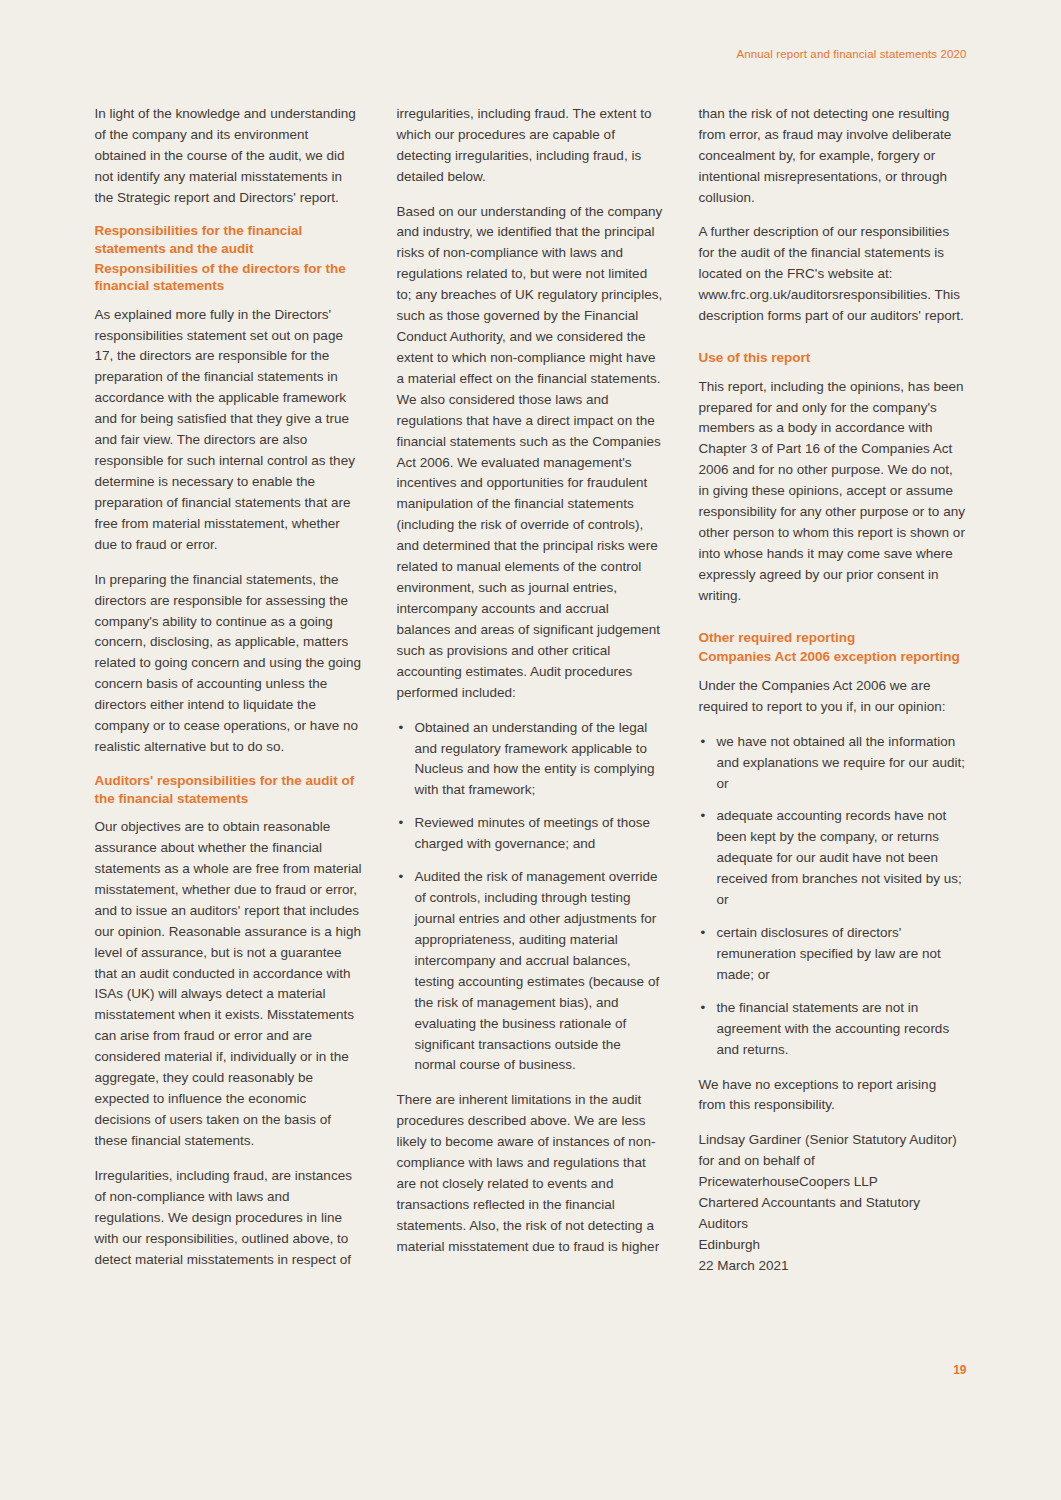Annual report and financial statements 2020
In light of the knowledge and understanding of the company and its environment obtained in the course of the audit, we did not identify any material misstatements in the Strategic report and Directors' report.
Responsibilities for the financial statements and the audit
Responsibilities of the directors for the financial statements
As explained more fully in the Directors' responsibilities statement set out on page 17, the directors are responsible for the preparation of the financial statements in accordance with the applicable framework and for being satisfied that they give a true and fair view. The directors are also responsible for such internal control as they determine is necessary to enable the preparation of financial statements that are free from material misstatement, whether due to fraud or error.
In preparing the financial statements, the directors are responsible for assessing the company's ability to continue as a going concern, disclosing, as applicable, matters related to going concern and using the going concern basis of accounting unless the directors either intend to liquidate the company or to cease operations, or have no realistic alternative but to do so.
Auditors' responsibilities for the audit of the financial statements
Our objectives are to obtain reasonable assurance about whether the financial statements as a whole are free from material misstatement, whether due to fraud or error, and to issue an auditors' report that includes our opinion. Reasonable assurance is a high level of assurance, but is not a guarantee that an audit conducted in accordance with ISAs (UK) will always detect a material misstatement when it exists. Misstatements can arise from fraud or error and are considered material if, individually or in the aggregate, they could reasonably be expected to influence the economic decisions of users taken on the basis of these financial statements.
Irregularities, including fraud, are instances of non-compliance with laws and regulations. We design procedures in line with our responsibilities, outlined above, to detect material misstatements in respect of irregularities, including fraud. The extent to which our procedures are capable of detecting irregularities, including fraud, is detailed below.
Based on our understanding of the company and industry, we identified that the principal risks of non-compliance with laws and regulations related to, but were not limited to; any breaches of UK regulatory principles, such as those governed by the Financial Conduct Authority, and we considered the extent to which non-compliance might have a material effect on the financial statements. We also considered those laws and regulations that have a direct impact on the financial statements such as the Companies Act 2006. We evaluated management's incentives and opportunities for fraudulent manipulation of the financial statements (including the risk of override of controls), and determined that the principal risks were related to manual elements of the control environment, such as journal entries, intercompany accounts and accrual balances and areas of significant judgement such as provisions and other critical accounting estimates. Audit procedures performed included:
Obtained an understanding of the legal and regulatory framework applicable to Nucleus and how the entity is complying with that framework;
Reviewed minutes of meetings of those charged with governance; and
Audited the risk of management override of controls, including through testing journal entries and other adjustments for appropriateness, auditing material intercompany and accrual balances, testing accounting estimates (because of the risk of management bias), and evaluating the business rationale of significant transactions outside the normal course of business.
There are inherent limitations in the audit procedures described above. We are less likely to become aware of instances of non-compliance with laws and regulations that are not closely related to events and transactions reflected in the financial statements. Also, the risk of not detecting a material misstatement due to fraud is higher than the risk of not detecting one resulting from error, as fraud may involve deliberate concealment by, for example, forgery or intentional misrepresentations, or through collusion.
A further description of our responsibilities for the audit of the financial statements is located on the FRC's website at: www.frc.org.uk/auditorsresponsibilities. This description forms part of our auditors' report.
Use of this report
This report, including the opinions, has been prepared for and only for the company's members as a body in accordance with Chapter 3 of Part 16 of the Companies Act 2006 and for no other purpose. We do not, in giving these opinions, accept or assume responsibility for any other purpose or to any other person to whom this report is shown or into whose hands it may come save where expressly agreed by our prior consent in writing.
Other required reporting
Companies Act 2006 exception reporting
Under the Companies Act 2006 we are required to report to you if, in our opinion:
we have not obtained all the information and explanations we require for our audit; or
adequate accounting records have not been kept by the company, or returns adequate for our audit have not been received from branches not visited by us; or
certain disclosures of directors' remuneration specified by law are not made; or
the financial statements are not in agreement with the accounting records and returns.
We have no exceptions to report arising from this responsibility.
Lindsay Gardiner (Senior Statutory Auditor)
for and on behalf of
PricewaterhouseCoopers LLP
Chartered Accountants and Statutory Auditors
Edinburgh
22 March 2021
19